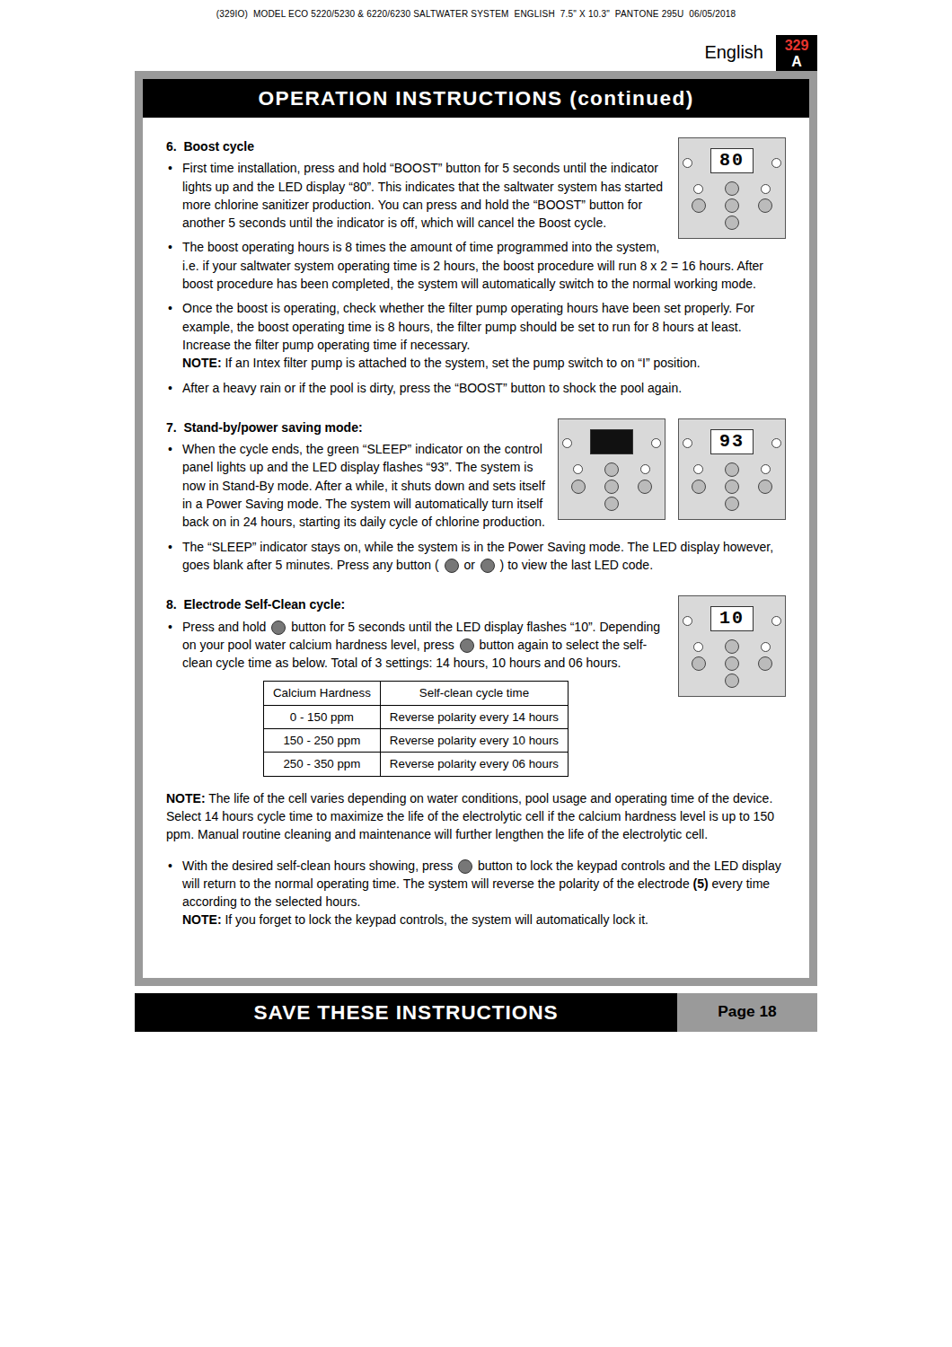(329IO) MODEL ECO 5220/5230 & 6220/6230 SALTWATER SYSTEM ENGLISH 7.5" X 10.3" PANTONE 295U 06/05/2018
English
329 A
OPERATION INSTRUCTIONS (continued)
80
6. Boost cycle
First time installation, press and hold “BOOST” button for 5 seconds until the indicator lights up and the LED display “80”. This indicates that the saltwater system has started more chlorine sanitizer production. You can press and hold the “BOOST” button for another 5 seconds until the indicator is off, which will cancel the Boost cycle.
The boost operating hours is 8 times the amount of time programmed into the system, i.e. if your saltwater system operating time is 2 hours, the boost procedure will run 8 x 2 = 16 hours. After boost procedure has been completed, the system will automatically switch to the normal working mode.
Once the boost is operating, check whether the filter pump operating hours have been set properly. For example, the boost operating time is 8 hours, the filter pump should be set to run for 8 hours at least. Increase the filter pump operating time if necessary.
NOTE: If an Intex filter pump is attached to the system, set the pump switch to on “I” position.
After a heavy rain or if the pool is dirty, press the “BOOST” button to shock the pool again.
93
7. Stand-by/power saving mode:
When the cycle ends, the green “SLEEP” indicator on the control panel lights up and the LED display flashes “93”. The system is now in Stand-By mode. After a while, it shuts down and sets itself in a Power Saving mode. The system will automatically turn itself back on in 24 hours, starting its daily cycle of chlorine production.
The “SLEEP” indicator stays on, while the system is in the Power Saving mode. The LED display however, goes blank after 5 minutes. Press any button ( or ) to view the last LED code.
10
8. Electrode Self-Clean cycle:
Press and hold button for 5 seconds until the LED display flashes “10”. Depending on your pool water calcium hardness level, press button again to select the self-clean cycle time as below. Total of 3 settings: 14 hours, 10 hours and 06 hours.
| Calcium Hardness | Self-clean cycle time |
| 0 - 150 ppm | Reverse polarity every 14 hours |
| 150 - 250 ppm | Reverse polarity every 10 hours |
| 250 - 350 ppm | Reverse polarity every 06 hours |
NOTE: The life of the cell varies depending on water conditions, pool usage and operating time of the device. Select 14 hours cycle time to maximize the life of the electrolytic cell if the calcium hardness level is up to 150 ppm. Manual routine cleaning and maintenance will further lengthen the life of the electrolytic cell.
With the desired self-clean hours showing, press button to lock the keypad controls and the LED display will return to the normal operating time. The system will reverse the polarity of the electrode (5) every time according to the selected hours.
NOTE: If you forget to lock the keypad controls, the system will automatically lock it.
SAVE THESE INSTRUCTIONS
Page 18